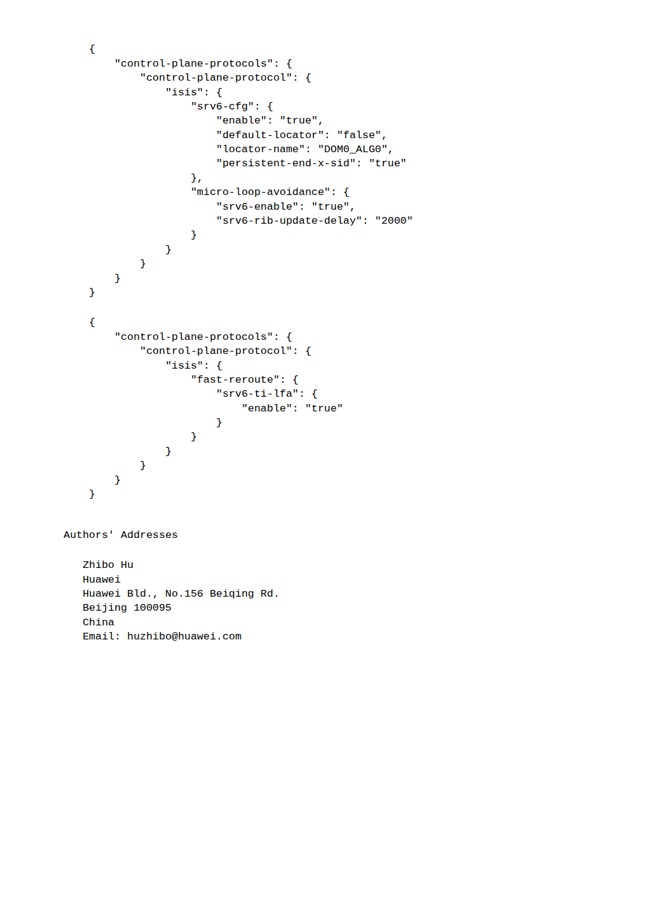{
        "control-plane-protocols": {
            "control-plane-protocol": {
                "isis": {
                    "srv6-cfg": {
                        "enable": "true",
                        "default-locator": "false",
                        "locator-name": "DOM0_ALG0",
                        "persistent-end-x-sid": "true"
                    },
                    "micro-loop-avoidance": {
                        "srv6-enable": "true",
                        "srv6-rib-update-delay": "2000"
                    }
                }
            }
        }
    }
    {
        "control-plane-protocols": {
            "control-plane-protocol": {
                "isis": {
                    "fast-reroute": {
                        "srv6-ti-lfa": {
                            "enable": "true"
                        }
                    }
                }
            }
        }
    }
Authors' Addresses
Zhibo Hu Huawei Huawei Bld., No.156 Beiqing Rd. Beijing 100095 China Email: huzhibo@huawei.com